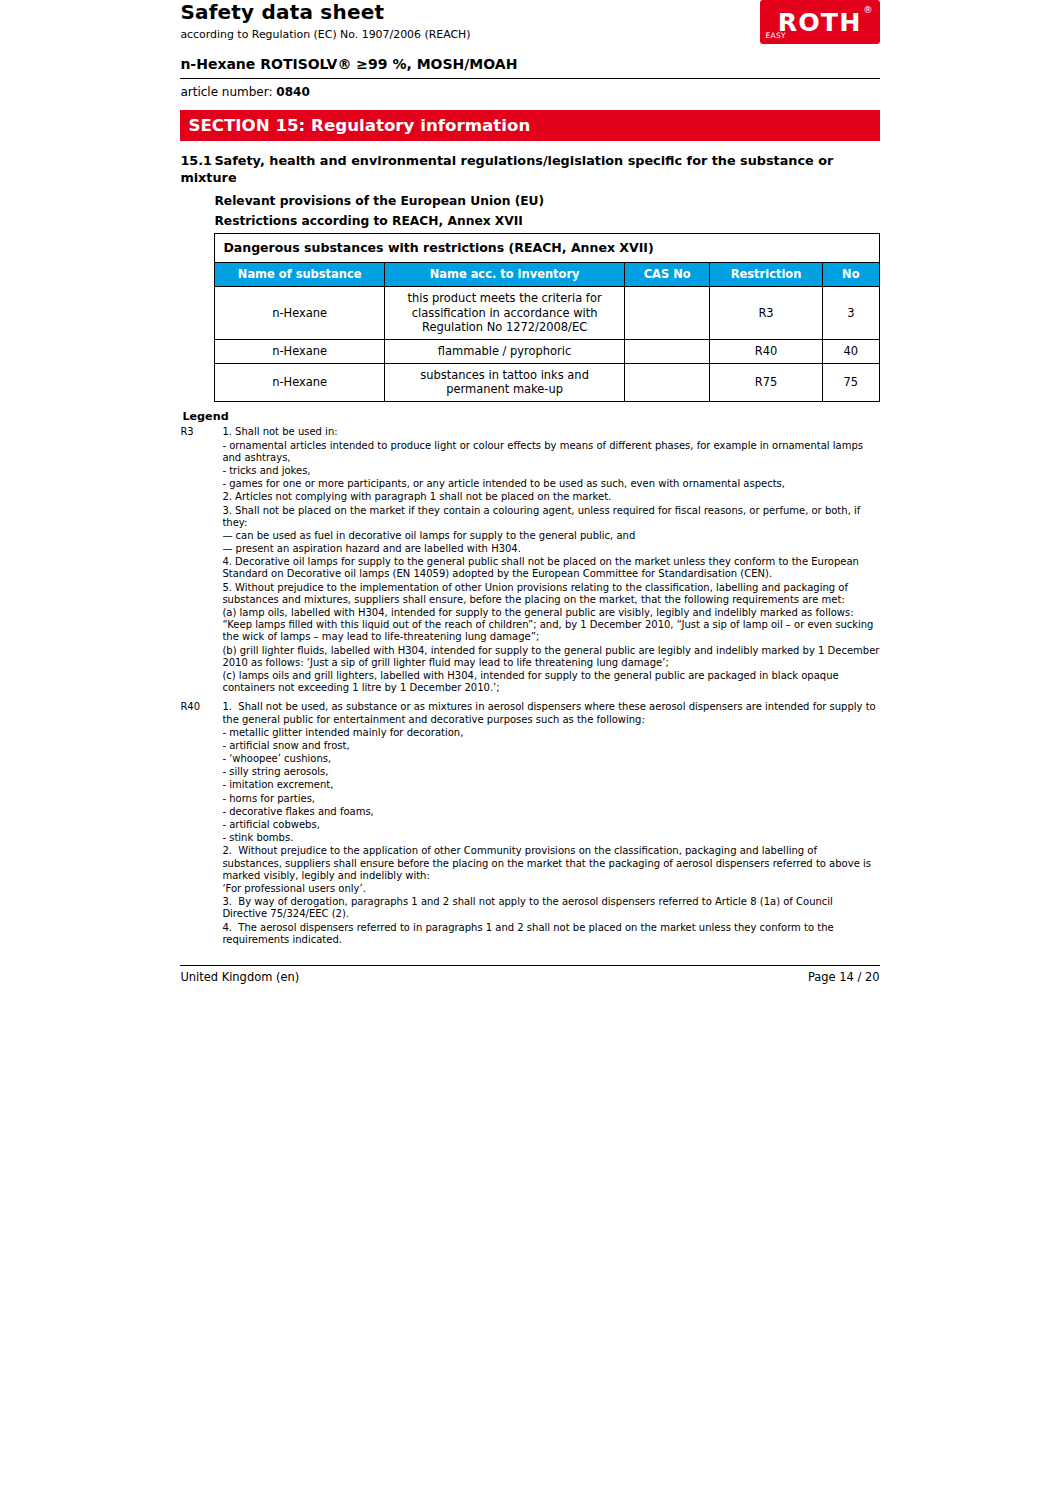Safety data sheet
according to Regulation (EC) No. 1907/2006 (REACH)
n-Hexane ROTISOLV® ≥99 %, MOSH/MOAH
® ROTH EASY
article number: 0840
SECTION 15: Regulatory information
15.1 Safety, health and environmental regulations/legislation specific for the substance or mixture
Relevant provisions of the European Union (EU)
Restrictions according to REACH, Annex XVII
Dangerous substances with restrictions (REACH, Annex XVII)
| Name of substance | Name acc. to inventory | CAS No | Restriction | No |
| --- | --- | --- | --- | --- |
| n-Hexane | this product meets the criteria for classification in accordance with Regulation No 1272/2008/EC | | R3 | 3 |
| n-Hexane | flammable / pyrophoric | | R40 | 40 |
| n-Hexane | substances in tattoo inks and permanent make-up | | R75 | 75 |
Legend
R3
1. Shall not be used in:
- ornamental articles intended to produce light or colour effects by means of different phases, for example in ornamental lamps and ashtrays,
- tricks and jokes,
- games for one or more participants, or any article intended to be used as such, even with ornamental aspects,
2. Articles not complying with paragraph 1 shall not be placed on the market.
3. Shall not be placed on the market if they contain a colouring agent, unless required for fiscal reasons, or perfume, or both, if they:
— can be used as fuel in decorative oil lamps for supply to the general public, and
— present an aspiration hazard and are labelled with H304.
4. Decorative oil lamps for supply to the general public shall not be placed on the market unless they conform to the European Standard on Decorative oil lamps (EN 14059) adopted by the European Committee for Standardisation (CEN).
5. Without prejudice to the implementation of other Union provisions relating to the classification, labelling and packaging of substances and mixtures, suppliers shall ensure, before the placing on the market, that the following requirements are met:
(a) lamp oils, labelled with H304, intended for supply to the general public are visibly, legibly and indelibly marked as follows: “Keep lamps filled with this liquid out of the reach of children”; and, by 1 December 2010, “Just a sip of lamp oil – or even sucking the wick of lamps – may lead to life-threatening lung damage”;
(b) grill lighter fluids, labelled with H304, intended for supply to the general public are legibly and indelibly marked by 1 December 2010 as follows: ‘Just a sip of grill lighter fluid may lead to life threatening lung damage’;
(c) lamps oils and grill lighters, labelled with H304, intended for supply to the general public are packaged in black opaque containers not exceeding 1 litre by 1 December 2010.’;
R40
1. Shall not be used, as substance or as mixtures in aerosol dispensers where these aerosol dispensers are intended for supply to the general public for entertainment and decorative purposes such as the following:
- metallic glitter intended mainly for decoration,
- artificial snow and frost,
- ‘whoopee’ cushions,
- silly string aerosols,
- imitation excrement,
- horns for parties,
- decorative flakes and foams,
- artificial cobwebs,
- stink bombs.
2. Without prejudice to the application of other Community provisions on the classification, packaging and labelling of substances, suppliers shall ensure before the placing on the market that the packaging of aerosol dispensers referred to above is marked visibly, legibly and indelibly with:
‘For professional users only’.
3. By way of derogation, paragraphs 1 and 2 shall not apply to the aerosol dispensers referred to Article 8 (1a) of Council Directive 75/324/EEC (2).
4. The aerosol dispensers referred to in paragraphs 1 and 2 shall not be placed on the market unless they conform to the requirements indicated.
United Kingdom (en) Page 14 / 20